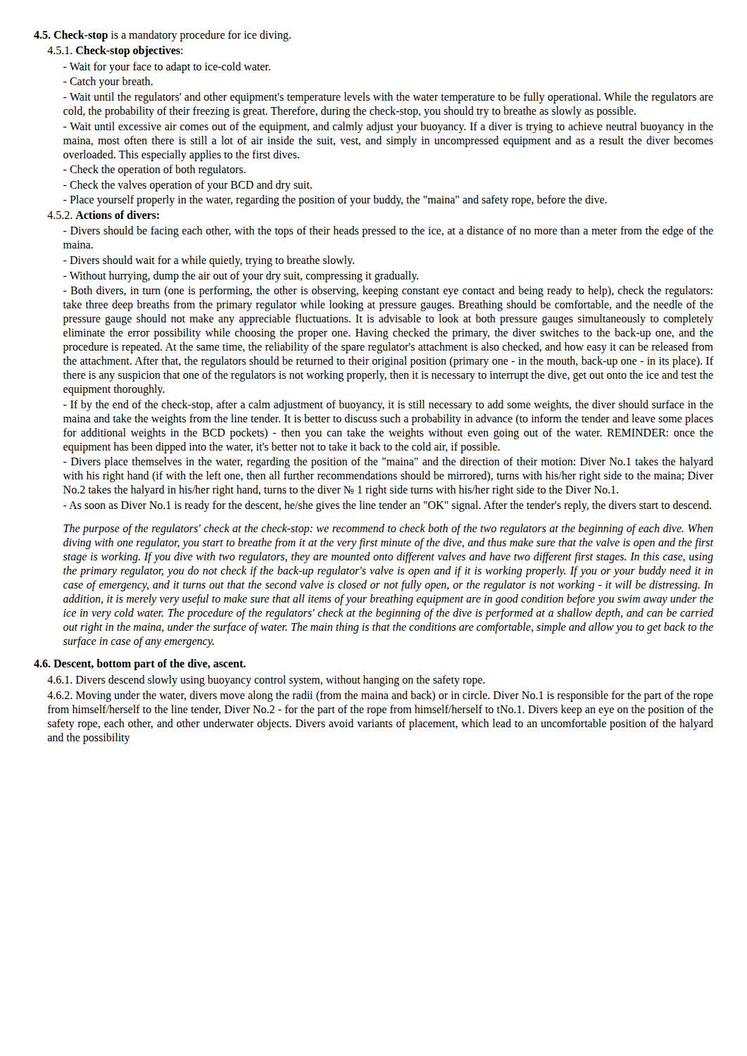4.5. Check-stop is a mandatory procedure for ice diving.
4.5.1. Check-stop objectives:
- Wait for your face to adapt to ice-cold water.
- Catch your breath.
- Wait until the regulators' and other equipment's temperature levels with the water temperature to be fully operational. While the regulators are cold, the probability of their freezing is great. Therefore, during the check-stop, you should try to breathe as slowly as possible.
- Wait until excessive air comes out of the equipment, and calmly adjust your buoyancy. If a diver is trying to achieve neutral buoyancy in the maina, most often there is still a lot of air inside the suit, vest, and simply in uncompressed equipment and as a result the diver becomes overloaded. This especially applies to the first dives.
- Check the operation of both regulators.
- Check the valves operation of your BCD and dry suit.
- Place yourself properly in the water, regarding the position of your buddy, the "maina" and safety rope, before the dive.
4.5.2. Actions of divers:
- Divers should be facing each other, with the tops of their heads pressed to the ice, at a distance of no more than a meter from the edge of the maina.
- Divers should wait for a while quietly, trying to breathe slowly.
- Without hurrying, dump the air out of your dry suit, compressing it gradually.
- Both divers, in turn (one is performing, the other is observing, keeping constant eye contact and being ready to help), check the regulators: take three deep breaths from the primary regulator while looking at pressure gauges. Breathing should be comfortable, and the needle of the pressure gauge should not make any appreciable fluctuations. It is advisable to look at both pressure gauges simultaneously to completely eliminate the error possibility while choosing the proper one. Having checked the primary, the diver switches to the back-up one, and the procedure is repeated. At the same time, the reliability of the spare regulator's attachment is also checked, and how easy it can be released from the attachment. After that, the regulators should be returned to their original position (primary one - in the mouth, back-up one - in its place). If there is any suspicion that one of the regulators is not working properly, then it is necessary to interrupt the dive, get out onto the ice and test the equipment thoroughly.
- If by the end of the check-stop, after a calm adjustment of buoyancy, it is still necessary to add some weights, the diver should surface in the maina and take the weights from the line tender. It is better to discuss such a probability in advance (to inform the tender and leave some places for additional weights in the BCD pockets) - then you can take the weights without even going out of the water. REMINDER: once the equipment has been dipped into the water, it's better not to take it back to the cold air, if possible.
- Divers place themselves in the water, regarding the position of the "maina" and the direction of their motion: Diver No.1 takes the halyard with his right hand (if with the left one, then all further recommendations should be mirrored), turns with his/her right side to the maina; Diver No.2 takes the halyard in his/her right hand, turns to the diver № 1 right side turns with his/her right side to the Diver No.1.
- As soon as Diver No.1 is ready for the descent, he/she gives the line tender an "OK" signal. After the tender's reply, the divers start to descend.
The purpose of the regulators' check at the check-stop: we recommend to check both of the two regulators at the beginning of each dive. When diving with one regulator, you start to breathe from it at the very first minute of the dive, and thus make sure that the valve is open and the first stage is working. If you dive with two regulators, they are mounted onto different valves and have two different first stages. In this case, using the primary regulator, you do not check if the back-up regulator's valve is open and if it is working properly. If you or your buddy need it in case of emergency, and it turns out that the second valve is closed or not fully open, or the regulator is not working - it will be distressing. In addition, it is merely very useful to make sure that all items of your breathing equipment are in good condition before you swim away under the ice in very cold water. The procedure of the regulators' check at the beginning of the dive is performed at a shallow depth, and can be carried out right in the maina, under the surface of water. The main thing is that the conditions are comfortable, simple and allow you to get back to the surface in case of any emergency.
4.6. Descent, bottom part of the dive, ascent.
4.6.1. Divers descend slowly using buoyancy control system, without hanging on the safety rope.
4.6.2. Moving under the water, divers move along the radii (from the maina and back) or in circle. Diver No.1 is responsible for the part of the rope from himself/herself to the line tender, Diver No.2 - for the part of the rope from himself/herself to tNo.1. Divers keep an eye on the position of the safety rope, each other, and other underwater objects. Divers avoid variants of placement, which lead to an uncomfortable position of the halyard and the possibility